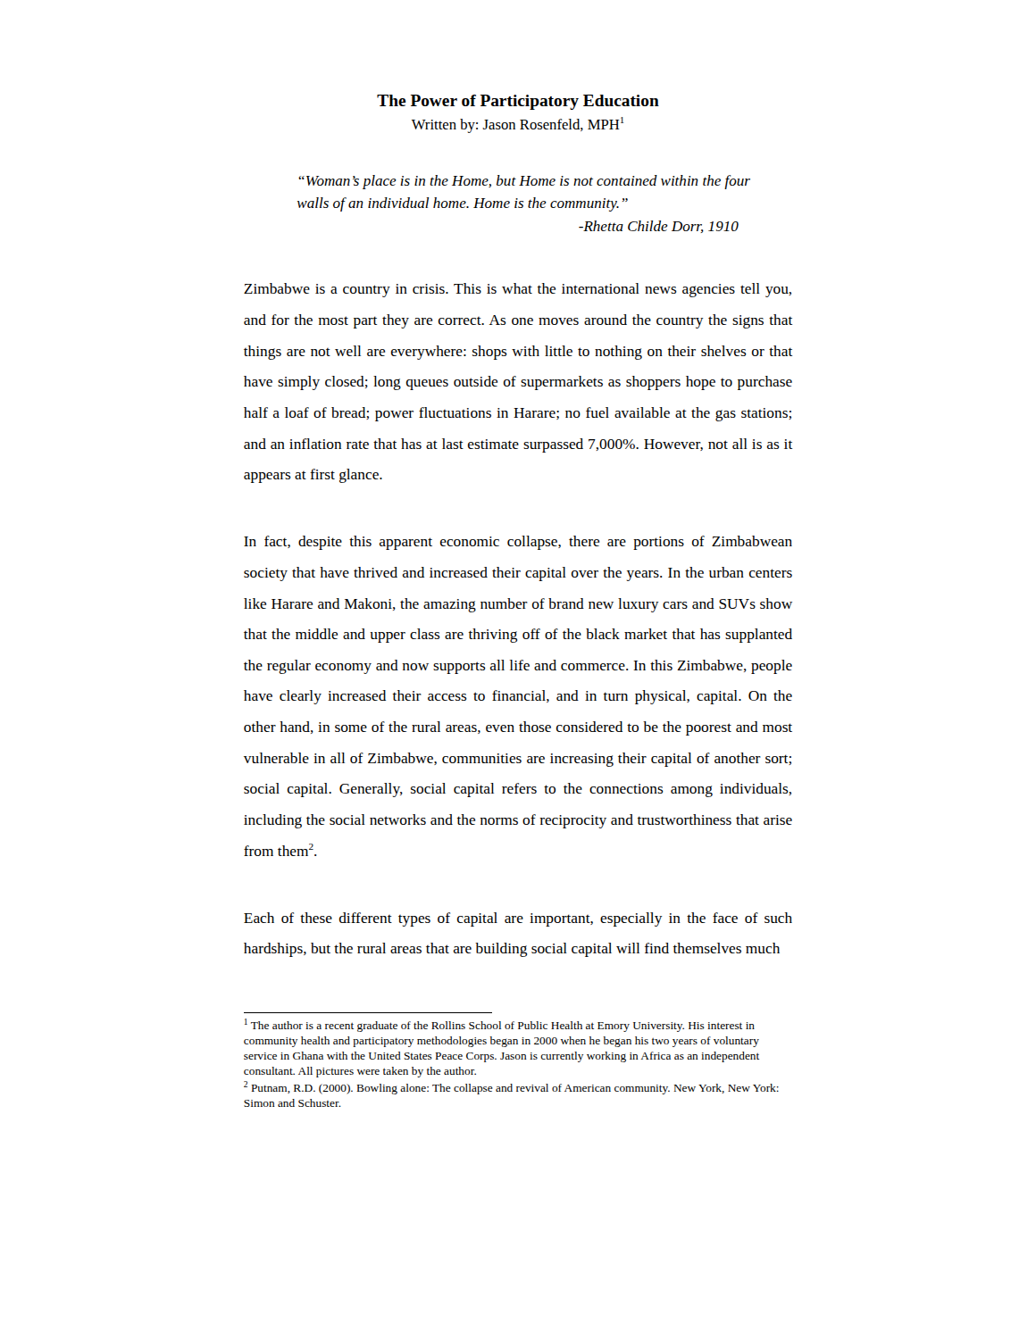The Power of Participatory Education
Written by: Jason Rosenfeld, MPH1
“Woman’s place is in the Home, but Home is not contained within the four walls of an individual home. Home is the community.” -Rhetta Childe Dorr, 1910
Zimbabwe is a country in crisis. This is what the international news agencies tell you, and for the most part they are correct. As one moves around the country the signs that things are not well are everywhere: shops with little to nothing on their shelves or that have simply closed; long queues outside of supermarkets as shoppers hope to purchase half a loaf of bread; power fluctuations in Harare; no fuel available at the gas stations; and an inflation rate that has at last estimate surpassed 7,000%. However, not all is as it appears at first glance.
In fact, despite this apparent economic collapse, there are portions of Zimbabwean society that have thrived and increased their capital over the years. In the urban centers like Harare and Makoni, the amazing number of brand new luxury cars and SUVs show that the middle and upper class are thriving off of the black market that has supplanted the regular economy and now supports all life and commerce. In this Zimbabwe, people have clearly increased their access to financial, and in turn physical, capital. On the other hand, in some of the rural areas, even those considered to be the poorest and most vulnerable in all of Zimbabwe, communities are increasing their capital of another sort; social capital. Generally, social capital refers to the connections among individuals, including the social networks and the norms of reciprocity and trustworthiness that arise from them2.
Each of these different types of capital are important, especially in the face of such hardships, but the rural areas that are building social capital will find themselves much
1 The author is a recent graduate of the Rollins School of Public Health at Emory University. His interest in community health and participatory methodologies began in 2000 when he began his two years of voluntary service in Ghana with the United States Peace Corps. Jason is currently working in Africa as an independent consultant. All pictures were taken by the author.
2 Putnam, R.D. (2000). Bowling alone: The collapse and revival of American community. New York, New York: Simon and Schuster.